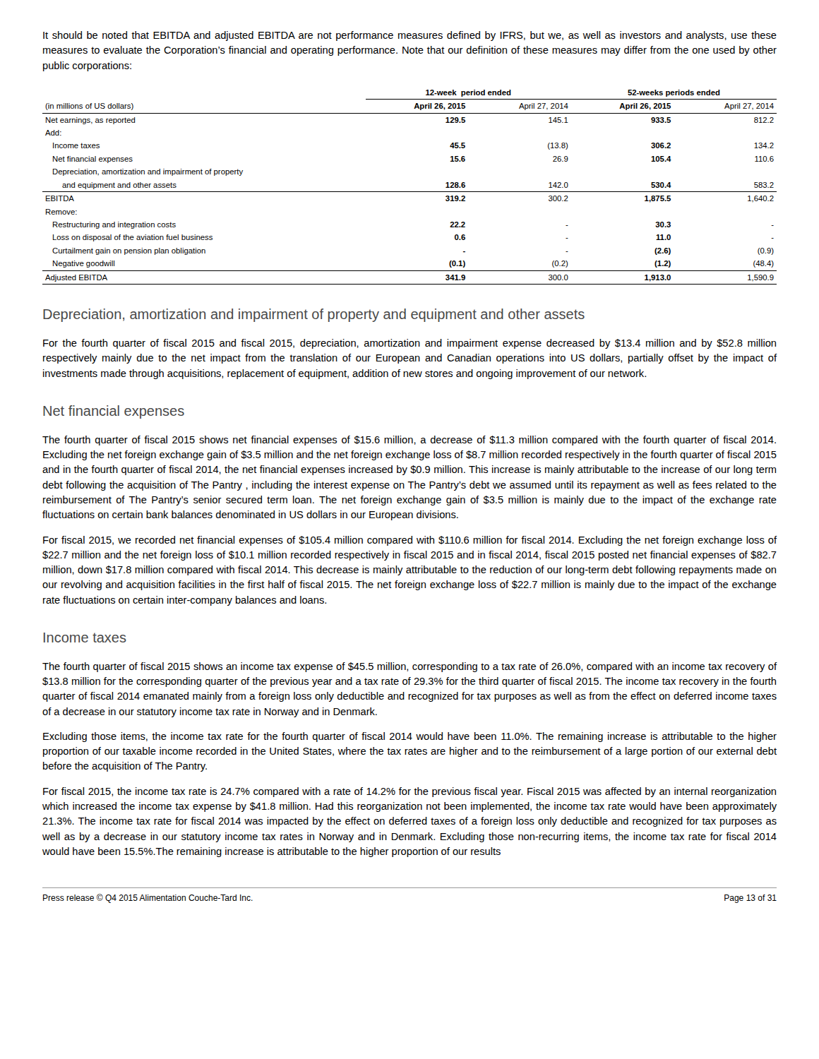It should be noted that EBITDA and adjusted EBITDA are not performance measures defined by IFRS, but we, as well as investors and analysts, use these measures to evaluate the Corporation’s financial and operating performance. Note that our definition of these measures may differ from the one used by other public corporations:
| | 12-week period ended | 52-weeks periods ended |
| --- | --- | --- |
| (in millions of US dollars) | April 26, 2015 | April 27, 2014 | April 26, 2015 | April 27, 2014 |
| Net earnings, as reported | 129.5 | 145.1 | 933.5 | 812.2 |
| Add: | | | | |
| Income taxes | 45.5 | (13.8) | 306.2 | 134.2 |
| Net financial expenses | 15.6 | 26.9 | 105.4 | 110.6 |
| Depreciation, amortization and impairment of property | | | | |
| and equipment and other assets | 128.6 | 142.0 | 530.4 | 583.2 |
| EBITDA | 319.2 | 300.2 | 1,875.5 | 1,640.2 |
| Remove: | | | | |
| Restructuring and integration costs | 22.2 | - | 30.3 | - |
| Loss on disposal of the aviation fuel business | 0.6 | - | 11.0 | - |
| Curtailment gain on pension plan obligation | - | - | (2.6) | (0.9) |
| Negative goodwill | (0.1) | (0.2) | (1.2) | (48.4) |
| Adjusted EBITDA | 341.9 | 300.0 | 1,913.0 | 1,590.9 |
Depreciation, amortization and impairment of property and equipment and other assets
For the fourth quarter of fiscal 2015 and fiscal 2015, depreciation, amortization and impairment expense decreased by $13.4 million and by $52.8 million respectively mainly due to the net impact from the translation of our European and Canadian operations into US dollars, partially offset by the impact of investments made through acquisitions, replacement of equipment, addition of new stores and ongoing improvement of our network.
Net financial expenses
The fourth quarter of fiscal 2015 shows net financial expenses of $15.6 million, a decrease of $11.3 million compared with the fourth quarter of fiscal 2014. Excluding the net foreign exchange gain of $3.5 million and the net foreign exchange loss of $8.7 million recorded respectively in the fourth quarter of fiscal 2015 and in the fourth quarter of fiscal 2014, the net financial expenses increased by $0.9 million. This increase is mainly attributable to the increase of our long term debt following the acquisition of The Pantry , including the interest expense on The Pantry’s debt we assumed until its repayment as well as fees related to the reimbursement of The Pantry’s senior secured term loan. The net foreign exchange gain of $3.5 million is mainly due to the impact of the exchange rate fluctuations on certain bank balances denominated in US dollars in our European divisions.
For fiscal 2015, we recorded net financial expenses of $105.4 million compared with $110.6 million for fiscal 2014. Excluding the net foreign exchange loss of $22.7 million and the net foreign loss of $10.1 million recorded respectively in fiscal 2015 and in fiscal 2014, fiscal 2015 posted net financial expenses of $82.7 million, down $17.8 million compared with fiscal 2014. This decrease is mainly attributable to the reduction of our long-term debt following repayments made on our revolving and acquisition facilities in the first half of fiscal 2015. The net foreign exchange loss of $22.7 million is mainly due to the impact of the exchange rate fluctuations on certain inter-company balances and loans.
Income taxes
The fourth quarter of fiscal 2015 shows an income tax expense of $45.5 million, corresponding to a tax rate of 26.0%, compared with an income tax recovery of $13.8 million for the corresponding quarter of the previous year and a tax rate of 29.3% for the third quarter of fiscal 2015. The income tax recovery in the fourth quarter of fiscal 2014 emanated mainly from a foreign loss only deductible and recognized for tax purposes as well as from the effect on deferred income taxes of a decrease in our statutory income tax rate in Norway and in Denmark.
Excluding those items, the income tax rate for the fourth quarter of fiscal 2014 would have been 11.0%. The remaining increase is attributable to the higher proportion of our taxable income recorded in the United States, where the tax rates are higher and to the reimbursement of a large portion of our external debt before the acquisition of The Pantry.
For fiscal 2015, the income tax rate is 24.7% compared with a rate of 14.2% for the previous fiscal year. Fiscal 2015 was affected by an internal reorganization which increased the income tax expense by $41.8 million. Had this reorganization not been implemented, the income tax rate would have been approximately 21.3%. The income tax rate for fiscal 2014 was impacted by the effect on deferred taxes of a foreign loss only deductible and recognized for tax purposes as well as by a decrease in our statutory income tax rates in Norway and in Denmark. Excluding those non-recurring items, the income tax rate for fiscal 2014 would have been 15.5%.The remaining increase is attributable to the higher proportion of our results
Press release © Q4 2015 Alimentation Couche-Tard Inc. Page 13 of 31